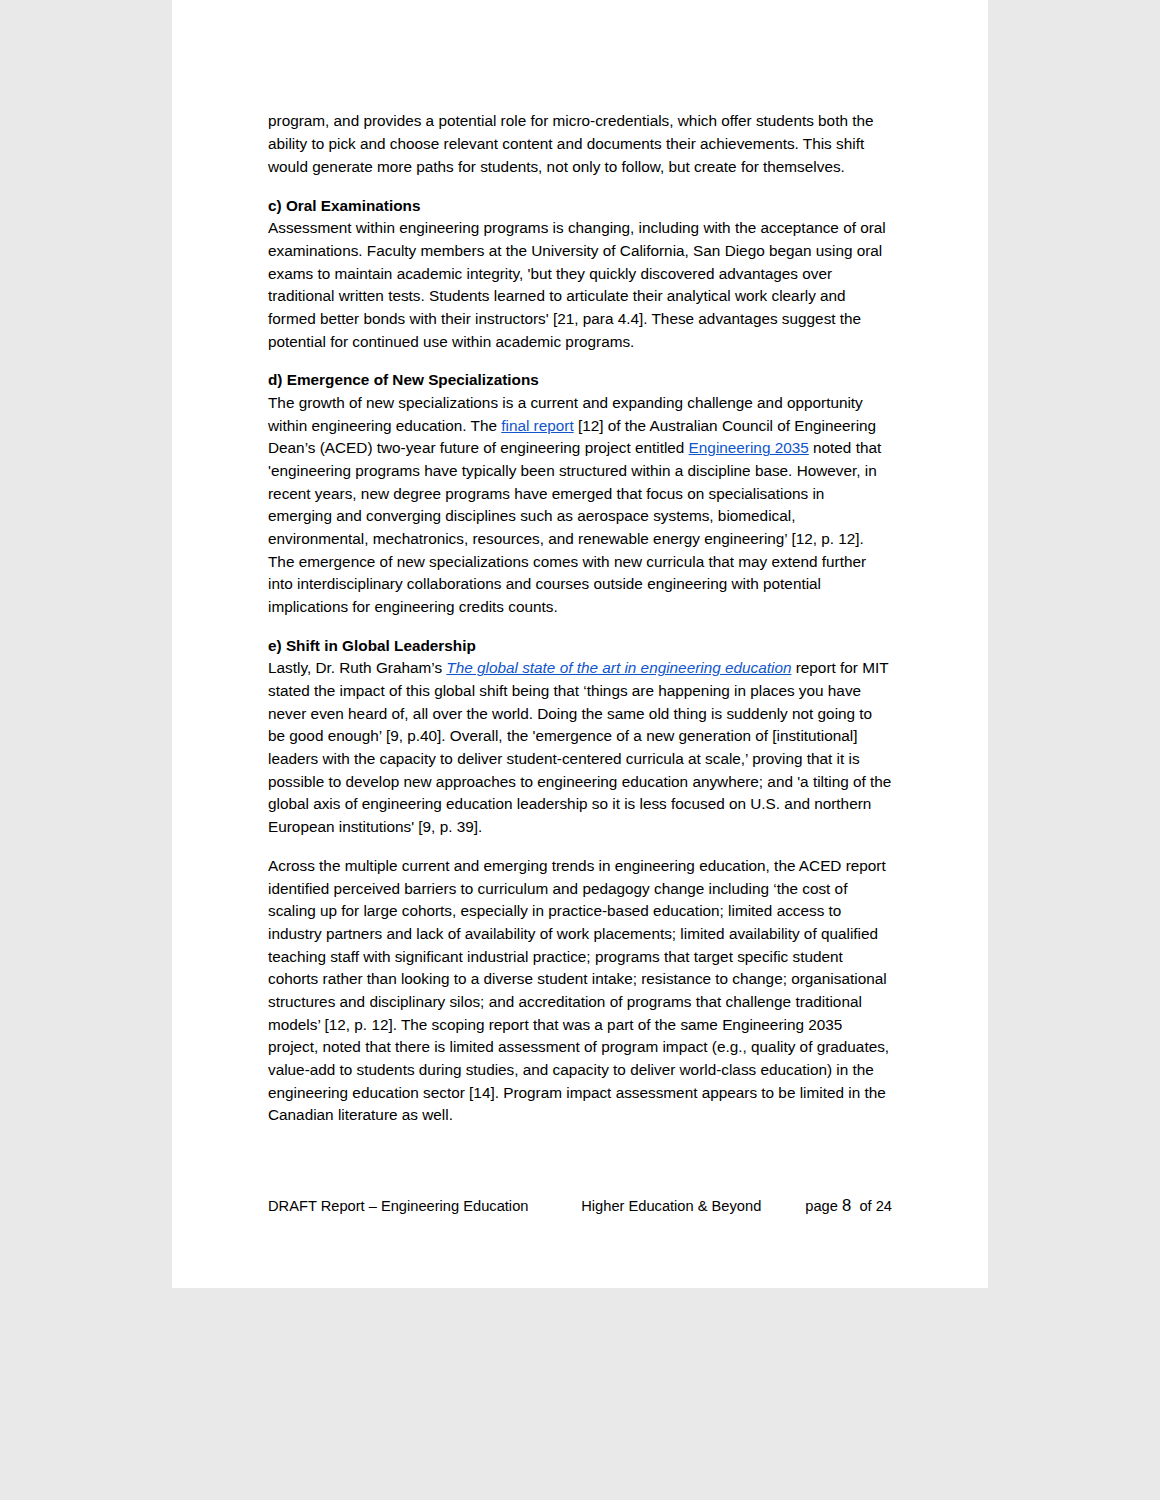program, and provides a potential role for micro-credentials, which offer students both the ability to pick and choose relevant content and documents their achievements. This shift would generate more paths for students, not only to follow, but create for themselves.
c) Oral Examinations
Assessment within engineering programs is changing, including with the acceptance of oral examinations. Faculty members at the University of California, San Diego began using oral exams to maintain academic integrity, 'but they quickly discovered advantages over traditional written tests. Students learned to articulate their analytical work clearly and formed better bonds with their instructors' [21, para 4.4]. These advantages suggest the potential for continued use within academic programs.
d) Emergence of New Specializations
The growth of new specializations is a current and expanding challenge and opportunity within engineering education. The final report [12] of the Australian Council of Engineering Dean’s (ACED) two-year future of engineering project entitled Engineering 2035 noted that 'engineering programs have typically been structured within a discipline base. However, in recent years, new degree programs have emerged that focus on specialisations in emerging and converging disciplines such as aerospace systems, biomedical, environmental, mechatronics, resources, and renewable energy engineering’ [12, p. 12]. The emergence of new specializations comes with new curricula that may extend further into interdisciplinary collaborations and courses outside engineering with potential implications for engineering credits counts.
e) Shift in Global Leadership
Lastly, Dr. Ruth Graham’s The global state of the art in engineering education report for MIT stated the impact of this global shift being that ‘things are happening in places you have never even heard of, all over the world. Doing the same old thing is suddenly not going to be good enough’ [9, p.40]. Overall, the 'emergence of a new generation of [institutional] leaders with the capacity to deliver student-centered curricula at scale,’ proving that it is possible to develop new approaches to engineering education anywhere; and 'a tilting of the global axis of engineering education leadership so it is less focused on U.S. and northern European institutions' [9, p. 39].
Across the multiple current and emerging trends in engineering education, the ACED report identified perceived barriers to curriculum and pedagogy change including ‘the cost of scaling up for large cohorts, especially in practice-based education; limited access to industry partners and lack of availability of work placements; limited availability of qualified teaching staff with significant industrial practice; programs that target specific student cohorts rather than looking to a diverse student intake; resistance to change; organisational structures and disciplinary silos; and accreditation of programs that challenge traditional models’ [12, p. 12]. The scoping report that was a part of the same Engineering 2035 project, noted that there is limited assessment of program impact (e.g., quality of graduates, value-add to students during studies, and capacity to deliver world-class education) in the engineering education sector [14]. Program impact assessment appears to be limited in the Canadian literature as well.
DRAFT Report – Engineering Education Higher Education & Beyond page 8 of 24